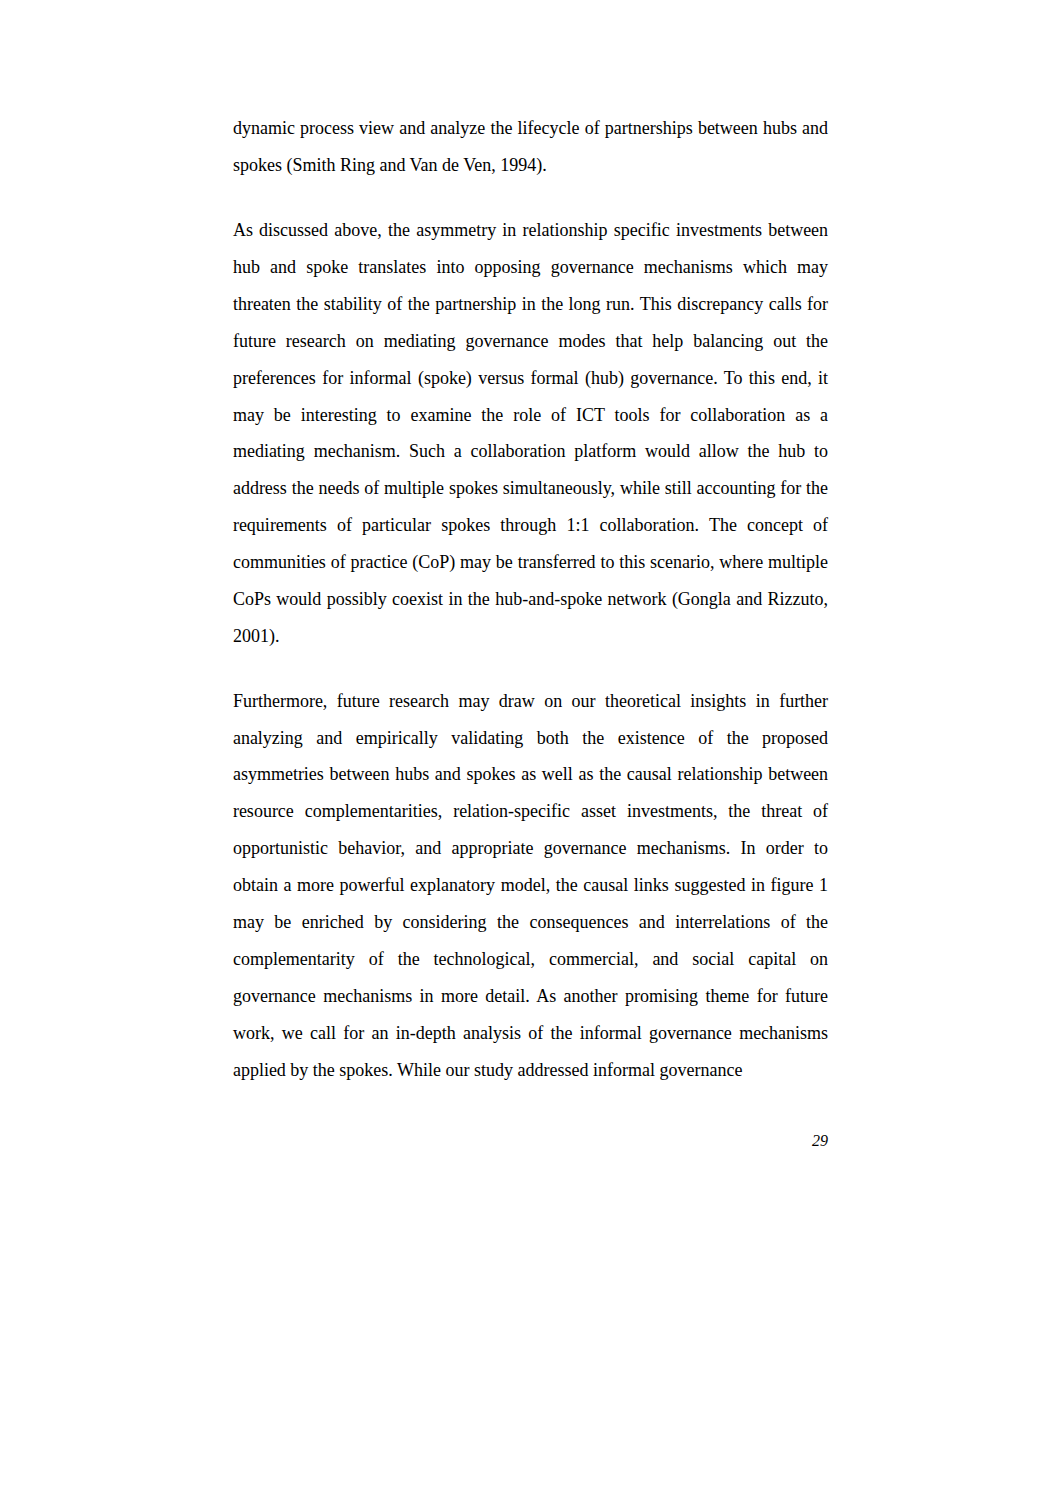dynamic process view and analyze the lifecycle of partnerships between hubs and spokes (Smith Ring and Van de Ven, 1994).
As discussed above, the asymmetry in relationship specific investments between hub and spoke translates into opposing governance mechanisms which may threaten the stability of the partnership in the long run. This discrepancy calls for future research on mediating governance modes that help balancing out the preferences for informal (spoke) versus formal (hub) governance. To this end, it may be interesting to examine the role of ICT tools for collaboration as a mediating mechanism. Such a collaboration platform would allow the hub to address the needs of multiple spokes simultaneously, while still accounting for the requirements of particular spokes through 1:1 collaboration. The concept of communities of practice (CoP) may be transferred to this scenario, where multiple CoPs would possibly coexist in the hub-and-spoke network (Gongla and Rizzuto, 2001).
Furthermore, future research may draw on our theoretical insights in further analyzing and empirically validating both the existence of the proposed asymmetries between hubs and spokes as well as the causal relationship between resource complementarities, relation-specific asset investments, the threat of opportunistic behavior, and appropriate governance mechanisms. In order to obtain a more powerful explanatory model, the causal links suggested in figure 1 may be enriched by considering the consequences and interrelations of the complementarity of the technological, commercial, and social capital on governance mechanisms in more detail. As another promising theme for future work, we call for an in-depth analysis of the informal governance mechanisms applied by the spokes. While our study addressed informal governance
29